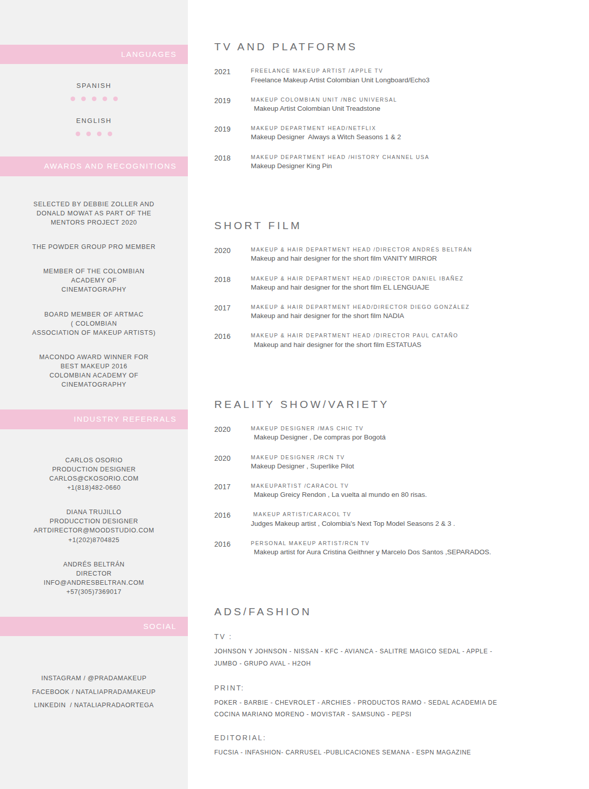Languages
Spanish
English
Awards and Recognitions
Selected by Debbie Zoller and
Donald Mowat as part of the
Mentors Project 2020
The Powder Group Pro Member
Member of the Colombian
Academy of
Cinematography
Board member of ARTMAC
( Colombian
Association of Makeup Artists)
Macondo Award winner for
best makeup 2016
Colombian Academy of
Cinematography
Industry Referrals
Carlos Osorio
Production Designer
carlos@ckosorio.com
+1(818)482-0660
Diana Trujillo
Producction Designer
artdirector@moodstudio.com
+1(202)8704825
Andrés Beltrán
Director
info@andresbeltran.com
+57(305)7369017
Social
Instagram / @pradamakeup
Facebook / Nataliapradamakeup
LinkedIn / Nataliapradaortega
TV and Platforms
| 2021 | Freelance Makeup Artist /Apple TV Freelance Makeup Artist Colombian Unit Longboard/Echo3 |
| 2019 | Makeup Colombian Unit /NBC Universal Makeup Artist Colombian Unit Treadstone |
| 2019 | Makeup Department Head/Netflix Makeup Designer Always a Witch Seasons 1 & 2 |
| 2018 | Makeup Department Head /History Channel USA Makeup Designer King Pin |
Short Film
| 2020 | Makeup & Hair Department Head /Director Andrés Beltrán Makeup and hair designer for the short film VANITY MIRROR |
| 2018 | Makeup & Hair Department Head /Director Daniel Ibañez Makeup and hair designer for the short film EL LENGUAJE |
| 2017 | Makeup & Hair Department Head/Director Diego González Makeup and hair designer for the short film NADIA |
| 2016 | Makeup & Hair Department Head /Director Paul Cataño Makeup and hair designer for the short film ESTATUAS |
Reality Show/Variety
| 2020 | Makeup Designer /Mas Chic TV Makeup Designer , De compras por Bogotá |
| 2020 | Makeup Designer /RCN TV Makeup Designer , Superlike Pilot |
| 2017 | Makeupartist /Caracol TV Makeup Greicy Rendon , La vuelta al mundo en 80 risas. |
| 2016 | Makeup Artist/Caracol TV Judges Makeup artist , Colombia's Next Top Model Seasons 2 & 3 . |
| 2016 | Personal Makeup Artist/RCN TV Makeup artist for Aura Cristina Geithner y Marcelo Dos Santos ,SEPARADOS. |
Ads/Fashion
TV :
Johnson y Johnson - Nissan - KFC - Avianca - Salitre Magico Sedal - Apple -
Jumbo - Grupo Aval - H2OH
Print:
Poker - Barbie - Chevrolet - Archies - Productos Ramo - Sedal Academia de
Cocina Mariano Moreno - Movistar - Samsung - Pepsi
Editorial:
Fucsia - Infashion- Carrusel -Publicaciones Semana - ESPN Magazine